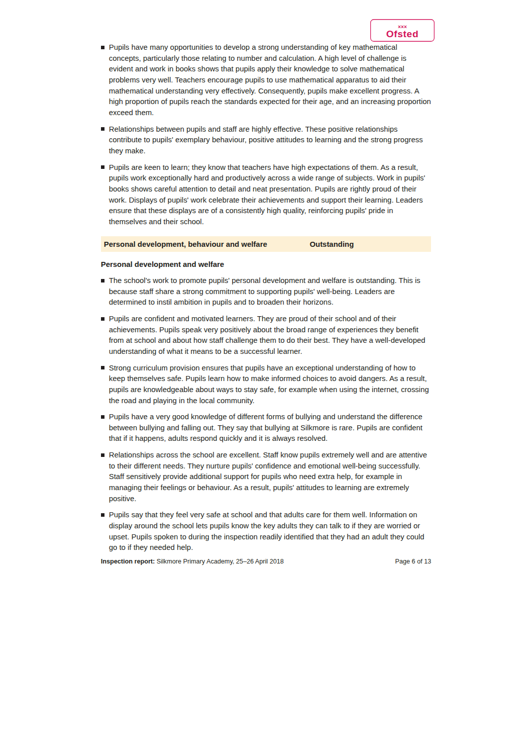××× Ofsted
Pupils have many opportunities to develop a strong understanding of key mathematical concepts, particularly those relating to number and calculation. A high level of challenge is evident and work in books shows that pupils apply their knowledge to solve mathematical problems very well. Teachers encourage pupils to use mathematical apparatus to aid their mathematical understanding very effectively. Consequently, pupils make excellent progress. A high proportion of pupils reach the standards expected for their age, and an increasing proportion exceed them.
Relationships between pupils and staff are highly effective. These positive relationships contribute to pupils' exemplary behaviour, positive attitudes to learning and the strong progress they make.
Pupils are keen to learn; they know that teachers have high expectations of them. As a result, pupils work exceptionally hard and productively across a wide range of subjects. Work in pupils' books shows careful attention to detail and neat presentation. Pupils are rightly proud of their work. Displays of pupils' work celebrate their achievements and support their learning. Leaders ensure that these displays are of a consistently high quality, reinforcing pupils' pride in themselves and their school.
Personal development, behaviour and welfare
Outstanding
Personal development and welfare
The school's work to promote pupils' personal development and welfare is outstanding. This is because staff share a strong commitment to supporting pupils' well-being. Leaders are determined to instil ambition in pupils and to broaden their horizons.
Pupils are confident and motivated learners. They are proud of their school and of their achievements. Pupils speak very positively about the broad range of experiences they benefit from at school and about how staff challenge them to do their best. They have a well-developed understanding of what it means to be a successful learner.
Strong curriculum provision ensures that pupils have an exceptional understanding of how to keep themselves safe. Pupils learn how to make informed choices to avoid dangers. As a result, pupils are knowledgeable about ways to stay safe, for example when using the internet, crossing the road and playing in the local community.
Pupils have a very good knowledge of different forms of bullying and understand the difference between bullying and falling out. They say that bullying at Silkmore is rare. Pupils are confident that if it happens, adults respond quickly and it is always resolved.
Relationships across the school are excellent. Staff know pupils extremely well and are attentive to their different needs. They nurture pupils' confidence and emotional well-being successfully. Staff sensitively provide additional support for pupils who need extra help, for example in managing their feelings or behaviour. As a result, pupils' attitudes to learning are extremely positive.
Pupils say that they feel very safe at school and that adults care for them well. Information on display around the school lets pupils know the key adults they can talk to if they are worried or upset. Pupils spoken to during the inspection readily identified that they had an adult they could go to if they needed help.
Inspection report: Silkmore Primary Academy, 25–26 April 2018
Page 6 of 13